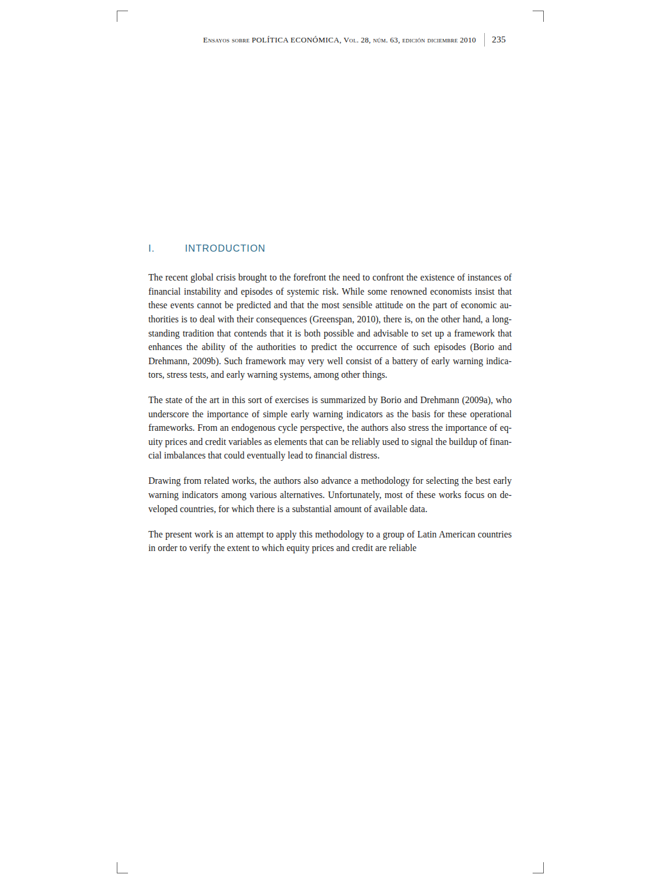Ensayos sobre Política Económica, Vol. 28, núm. 63, edición diciembre 2010
235
I. Introduction
The recent global crisis brought to the forefront the need to confront the existence of instances of financial instability and episodes of systemic risk. While some renowned economists insist that these events cannot be predicted and that the most sensible attitude on the part of economic authorities is to deal with their consequences (Greenspan, 2010), there is, on the other hand, a long-standing tradition that contends that it is both possible and advisable to set up a framework that enhances the ability of the authorities to predict the occurrence of such episodes (Borio and Drehmann, 2009b). Such framework may very well consist of a battery of early warning indicators, stress tests, and early warning systems, among other things.
The state of the art in this sort of exercises is summarized by Borio and Drehmann (2009a), who underscore the importance of simple early warning indicators as the basis for these operational frameworks. From an endogenous cycle perspective, the authors also stress the importance of equity prices and credit variables as elements that can be reliably used to signal the buildup of financial imbalances that could eventually lead to financial distress.
Drawing from related works, the authors also advance a methodology for selecting the best early warning indicators among various alternatives. Unfortunately, most of these works focus on developed countries, for which there is a substantial amount of available data.
The present work is an attempt to apply this methodology to a group of Latin American countries in order to verify the extent to which equity prices and credit are reliable